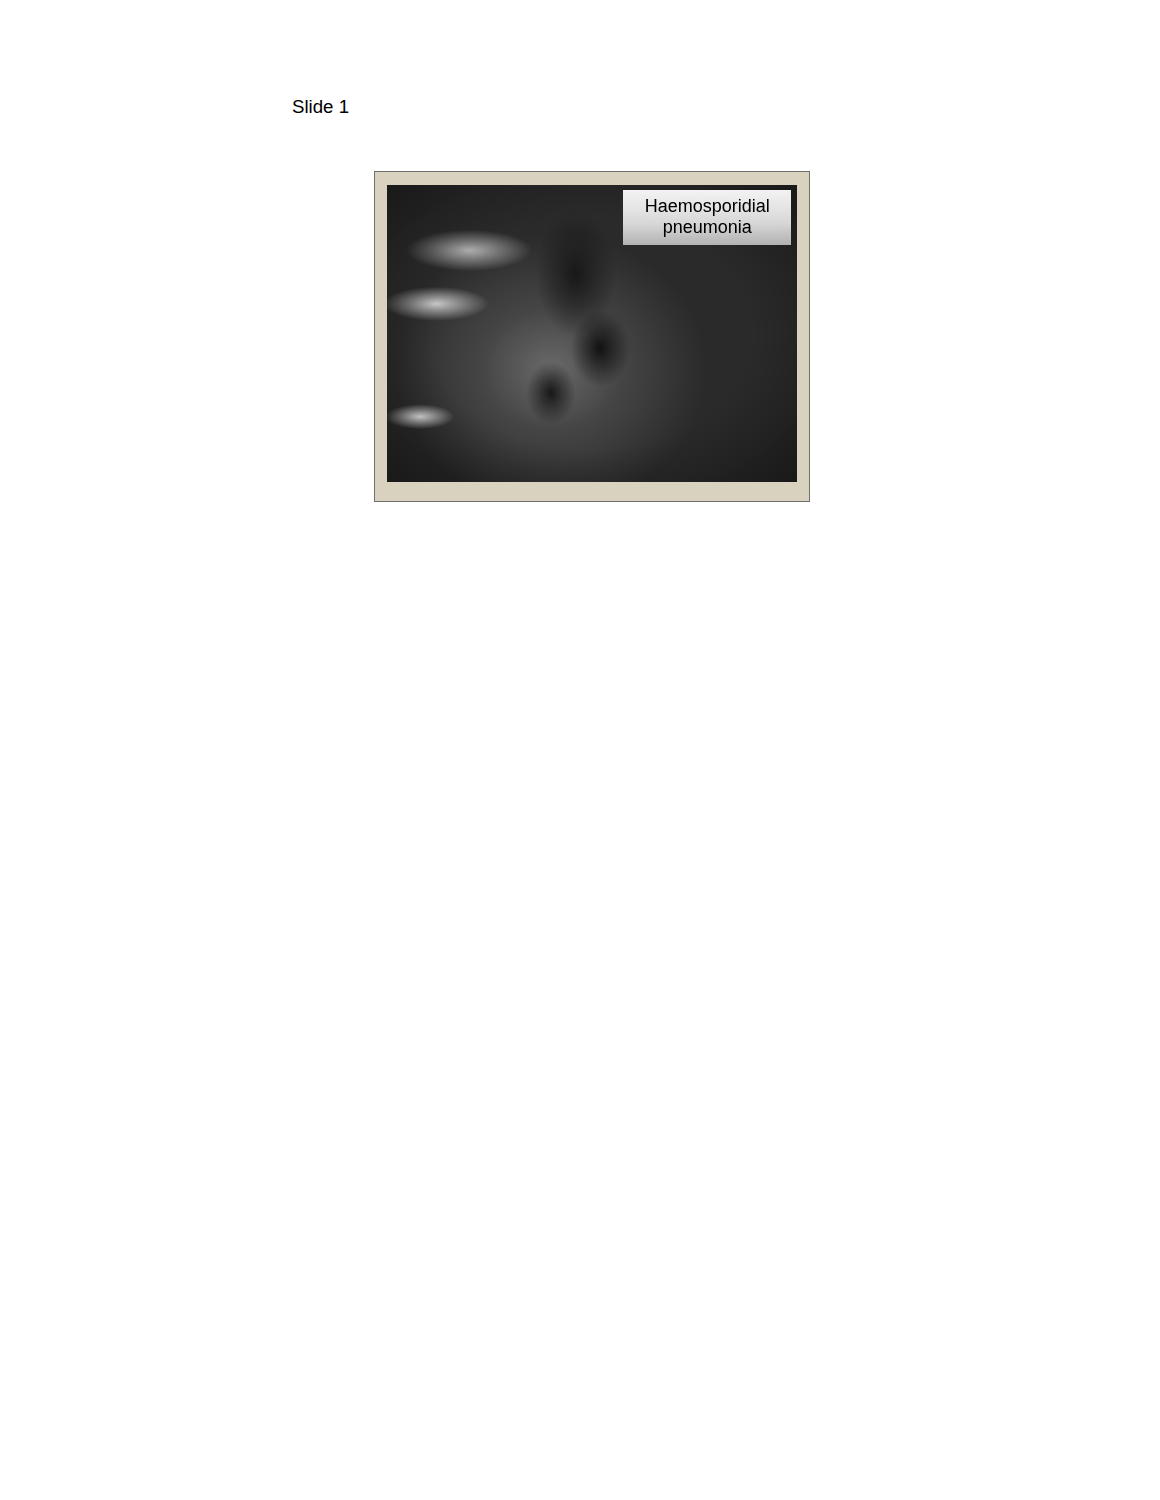Slide 1
Haemosporidial pneumonia